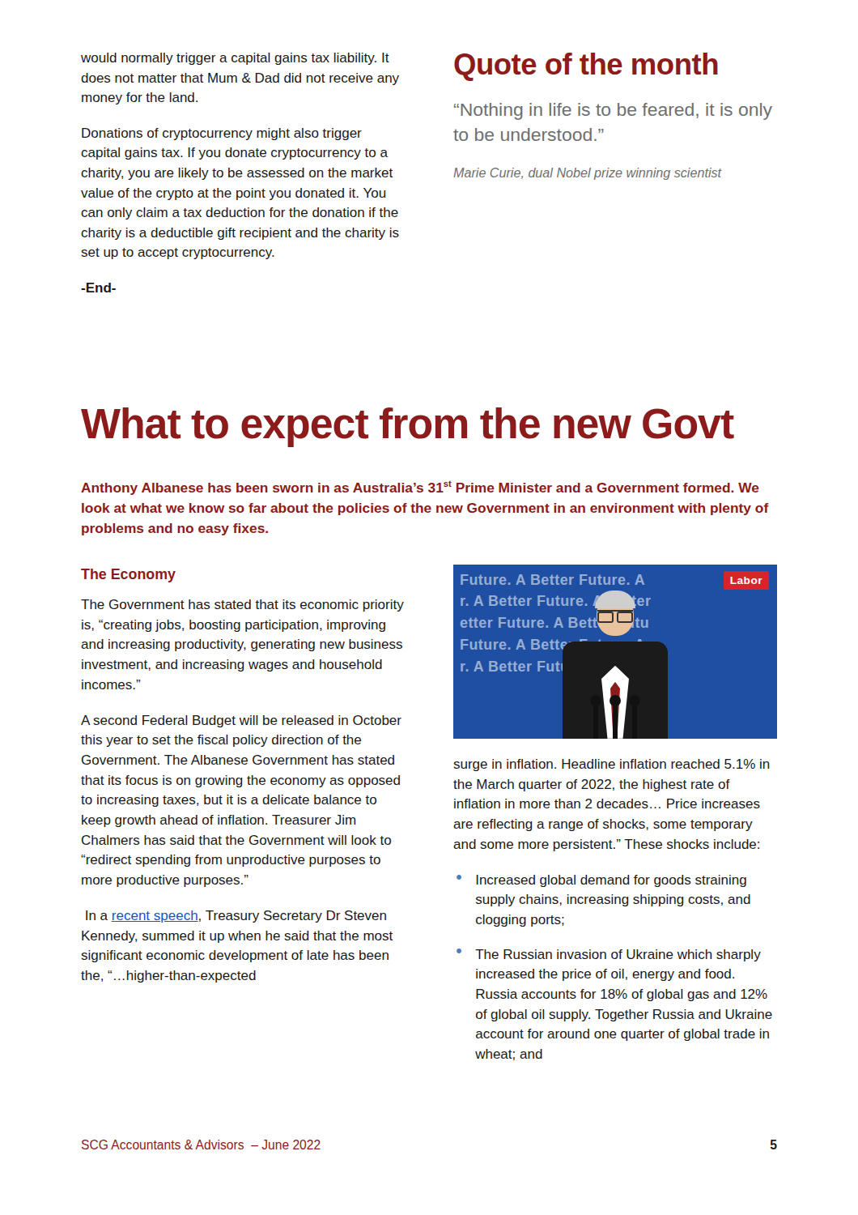would normally trigger a capital gains tax liability. It does not matter that Mum & Dad did not receive any money for the land.
Donations of cryptocurrency might also trigger capital gains tax. If you donate cryptocurrency to a charity, you are likely to be assessed on the market value of the crypto at the point you donated it. You can only claim a tax deduction for the donation if the charity is a deductible gift recipient and the charity is set up to accept cryptocurrency.
-End-
Quote of the month
“Nothing in life is to be feared, it is only to be understood.”
Marie Curie, dual Nobel prize winning scientist
What to expect from the new Govt
Anthony Albanese has been sworn in as Australia’s 31st Prime Minister and a Government formed. We look at what we know so far about the policies of the new Government in an environment with plenty of problems and no easy fixes.
The Economy
The Government has stated that its economic priority is, “creating jobs, boosting participation, improving and increasing productivity, generating new business investment, and increasing wages and household incomes.”
A second Federal Budget will be released in October this year to set the fiscal policy direction of the Government. The Albanese Government has stated that its focus is on growing the economy as opposed to increasing taxes, but it is a delicate balance to keep growth ahead of inflation. Treasurer Jim Chalmers has said that the Government will look to “redirect spending from unproductive purposes to more productive purposes.”
In a recent speech, Treasury Secretary Dr Steven Kennedy, summed it up when he said that the most significant economic development of late has been the, “…higher-than-expected
Future. A Better Future. A
r. A Better Future. A Better
etter Future. A Better Futu
Future. A Better Future. A
r. A Better Future. A Better
Labor
surge in inflation. Headline inflation reached 5.1% in the March quarter of 2022, the highest rate of inflation in more than 2 decades… Price increases are reflecting a range of shocks, some temporary and some more persistent.” These shocks include:
Increased global demand for goods straining supply chains, increasing shipping costs, and clogging ports;
The Russian invasion of Ukraine which sharply increased the price of oil, energy and food. Russia accounts for 18% of global gas and 12% of global oil supply. Together Russia and Ukraine account for around one quarter of global trade in wheat; and
SCG Accountants & Advisors – June 2022
5